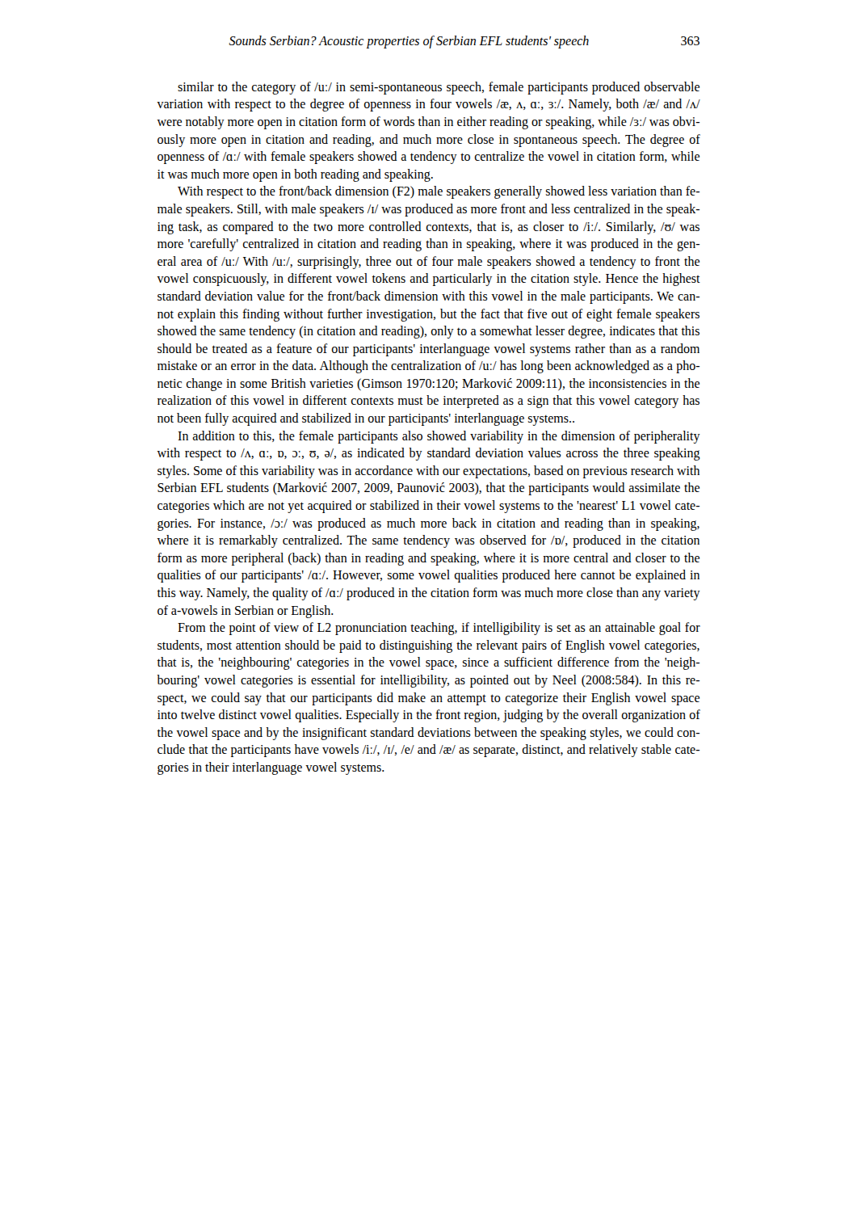Sounds Serbian? Acoustic properties of Serbian EFL students' speech 363
similar to the category of /uː/ in semi-spontaneous speech, female participants produced observable variation with respect to the degree of openness in four vowels /æ, ʌ, ɑː, ɜː/. Namely, both /æ/ and /ʌ/ were notably more open in citation form of words than in either reading or speaking, while /ɜː/ was obviously more open in citation and reading, and much more close in spontaneous speech. The degree of openness of /ɑː/ with female speakers showed a tendency to centralize the vowel in citation form, while it was much more open in both reading and speaking.
With respect to the front/back dimension (F2) male speakers generally showed less variation than female speakers. Still, with male speakers /ɪ/ was produced as more front and less centralized in the speaking task, as compared to the two more controlled contexts, that is, as closer to /iː/. Similarly, /ʊ/ was more 'carefully' centralized in citation and reading than in speaking, where it was produced in the general area of /uː/ With /uː/, surprisingly, three out of four male speakers showed a tendency to front the vowel conspicuously, in different vowel tokens and particularly in the citation style. Hence the highest standard deviation value for the front/back dimension with this vowel in the male participants. We cannot explain this finding without further investigation, but the fact that five out of eight female speakers showed the same tendency (in citation and reading), only to a somewhat lesser degree, indicates that this should be treated as a feature of our participants' interlanguage vowel systems rather than as a random mistake or an error in the data. Although the centralization of /uː/ has long been acknowledged as a phonetic change in some British varieties (Gimson 1970:120; Marković 2009:11), the inconsistencies in the realization of this vowel in different contexts must be interpreted as a sign that this vowel category has not been fully acquired and stabilized in our participants' interlanguage systems..
In addition to this, the female participants also showed variability in the dimension of peripherality with respect to /ʌ, ɑː, ɒ, ɔː, ʊ, ə/, as indicated by standard deviation values across the three speaking styles. Some of this variability was in accordance with our expectations, based on previous research with Serbian EFL students (Marković 2007, 2009, Paunović 2003), that the participants would assimilate the categories which are not yet acquired or stabilized in their vowel systems to the 'nearest' L1 vowel categories. For instance, /ɔː/ was produced as much more back in citation and reading than in speaking, where it is remarkably centralized. The same tendency was observed for /ɒ/, produced in the citation form as more peripheral (back) than in reading and speaking, where it is more central and closer to the qualities of our participants' /ɑː/. However, some vowel qualities produced here cannot be explained in this way. Namely, the quality of /ɑː/ produced in the citation form was much more close than any variety of a-vowels in Serbian or English.
From the point of view of L2 pronunciation teaching, if intelligibility is set as an attainable goal for students, most attention should be paid to distinguishing the relevant pairs of English vowel categories, that is, the 'neighbouring' categories in the vowel space, since a sufficient difference from the 'neighbouring' vowel categories is essential for intelligibility, as pointed out by Neel (2008:584). In this respect, we could say that our participants did make an attempt to categorize their English vowel space into twelve distinct vowel qualities. Especially in the front region, judging by the overall organization of the vowel space and by the insignificant standard deviations between the speaking styles, we could conclude that the participants have vowels /iː/, /ɪ/, /e/ and /æ/ as separate, distinct, and relatively stable categories in their interlanguage vowel systems.